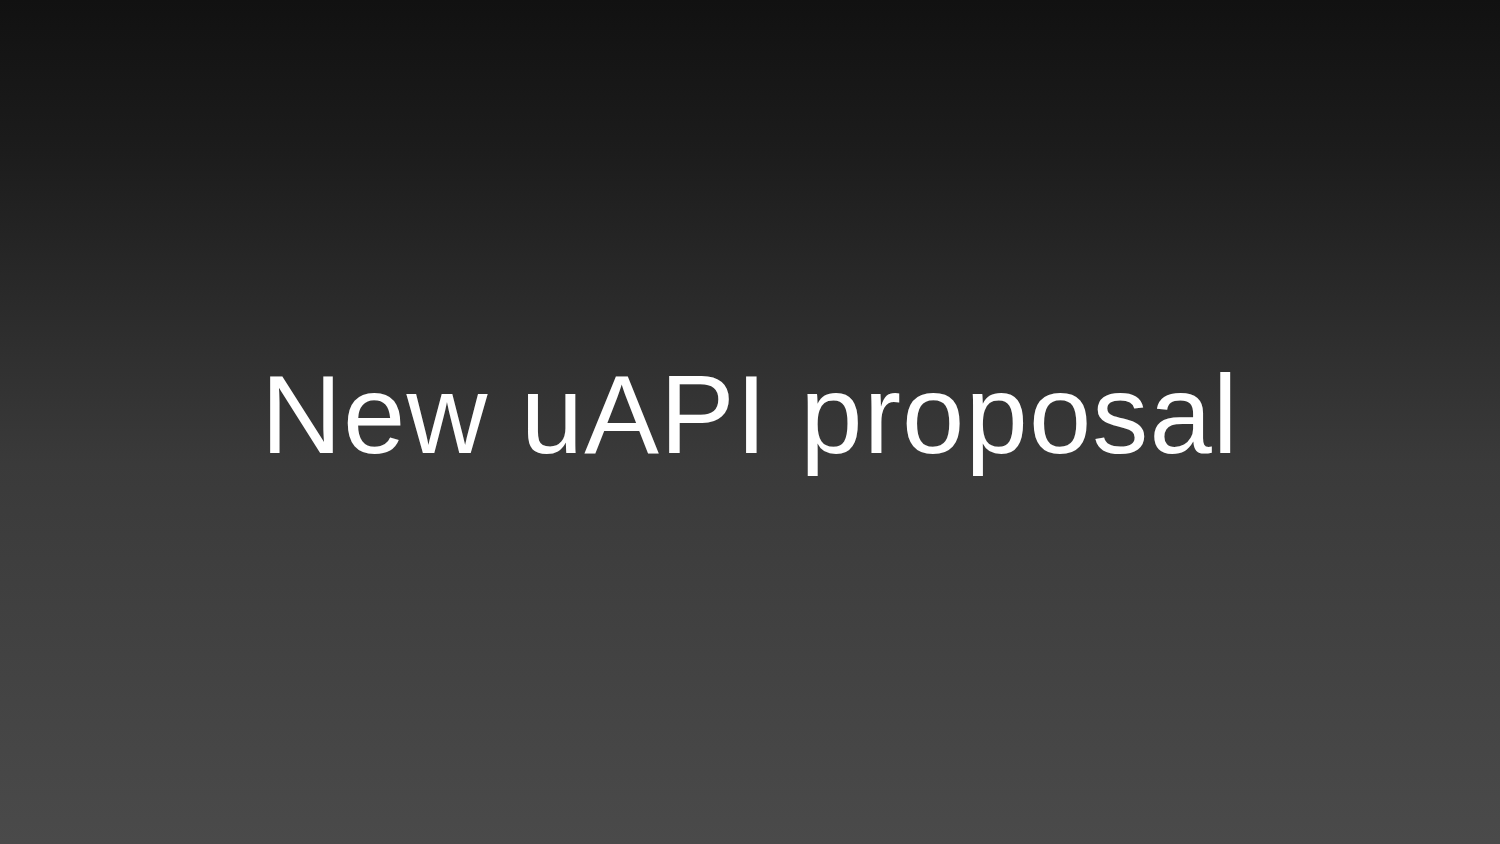New uAPI proposal